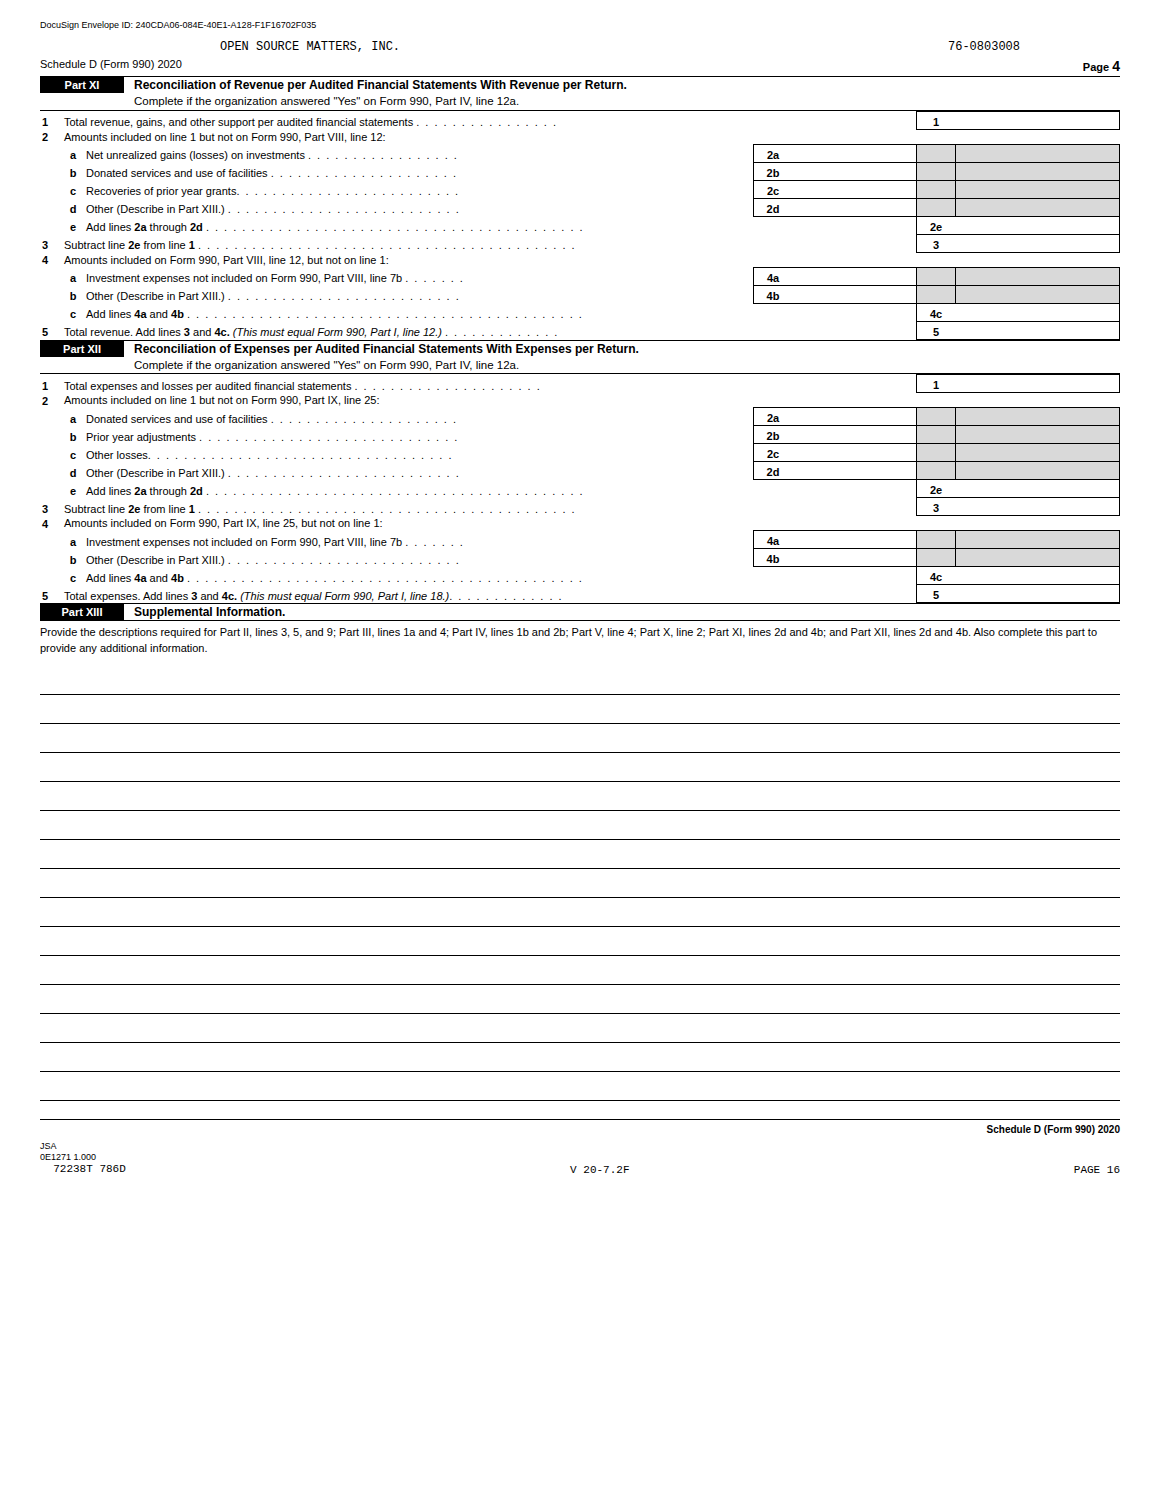DocuSign Envelope ID: 240CDA06-084E-40E1-A128-F1F16702F035
OPEN SOURCE MATTERS, INC. 76-0803008
Schedule D (Form 990) 2020 Page 4
Part XI
Reconciliation of Revenue per Audited Financial Statements With Revenue per Return.
Complete if the organization answered "Yes" on Form 990, Part IV, line 12a.
| 1 | Total revenue, gains, and other support per audited financial statements . . . . . . . . . . . . . . . . | 1 | |
| 2 | Amounts included on line 1 but not on Form 990, Part VIII, line 12: |
| | a | Net unrealized gains (losses) on investments . . . . . . . . . . . . . . . . . | 2a | | | |
| | b | Donated services and use of facilities . . . . . . . . . . . . . . . . . . . . . | 2b | | | |
| | c | Recoveries of prior year grants . . . . . . . . . . . . . . . . . . . . . . . . . | 2c | | | |
| | d | Other (Describe in Part XIII.) . . . . . . . . . . . . . . . . . . . . . . . . . . | 2d | | | |
| | e | Add lines 2a through 2d . . . . . . . . . . . . . . . . . . . . . . . . . . . . . . . . . . . . . . . . . . | 2e | |
| 3 | Subtract line 2e from line 1 . . . . . . . . . . . . . . . . . . . . . . . . . . . . . . . . . . . . . . . . . . | 3 | |
| 4 | Amounts included on Form 990, Part VIII, line 12, but not on line 1: |
| | a | Investment expenses not included on Form 990, Part VIII, line 7b . . . . . . . | 4a | | | |
| | b | Other (Describe in Part XIII.) . . . . . . . . . . . . . . . . . . . . . . . . . . | 4b | | | |
| | c | Add lines 4a and 4b . . . . . . . . . . . . . . . . . . . . . . . . . . . . . . . . . . . . . . . . . . . . | 4c | |
| 5 | Total revenue. Add lines 3 and 4c. (This must equal Form 990, Part I, line 12.) . . . . . . . . . . . . . | 5 | |
Part XII
Reconciliation of Expenses per Audited Financial Statements With Expenses per Return.
Complete if the organization answered "Yes" on Form 990, Part IV, line 12a.
| 1 | Total expenses and losses per audited financial statements . . . . . . . . . . . . . . . . . . . . . | 1 | |
| 2 | Amounts included on line 1 but not on Form 990, Part IX, line 25: |
| | a | Donated services and use of facilities . . . . . . . . . . . . . . . . . . . . . | 2a | | | |
| | b | Prior year adjustments . . . . . . . . . . . . . . . . . . . . . . . . . . . . . | 2b | | | |
| | c | Other losses . . . . . . . . . . . . . . . . . . . . . . . . . . . . . . . . . . | 2c | | | |
| | d | Other (Describe in Part XIII.) . . . . . . . . . . . . . . . . . . . . . . . . . . | 2d | | | |
| | e | Add lines 2a through 2d . . . . . . . . . . . . . . . . . . . . . . . . . . . . . . . . . . . . . . . . . . | 2e | |
| 3 | Subtract line 2e from line 1 . . . . . . . . . . . . . . . . . . . . . . . . . . . . . . . . . . . . . . . . . . | 3 | |
| 4 | Amounts included on Form 990, Part IX, line 25, but not on line 1: |
| | a | Investment expenses not included on Form 990, Part VIII, line 7b . . . . . . . | 4a | | | |
| | b | Other (Describe in Part XIII.) . . . . . . . . . . . . . . . . . . . . . . . . . . | 4b | | | |
| | c | Add lines 4a and 4b . . . . . . . . . . . . . . . . . . . . . . . . . . . . . . . . . . . . . . . . . . . . | 4c | |
| 5 | Total expenses. Add lines 3 and 4c. (This must equal Form 990, Part I, line 18.) . . . . . . . . . . . . . | 5 | |
Part XIII
Supplemental Information.
Provide the descriptions required for Part II, lines 3, 5, and 9; Part III, lines 1a and 4; Part IV, lines 1b and 2b; Part V, line 4; Part X, line 2; Part XI, lines 2d and 4b; and Part XII, lines 2d and 4b. Also complete this part to provide any additional information.
Schedule D (Form 990) 2020
JSA
0E1271 1.000
72238T 786D
V 20-7.2F
PAGE 16